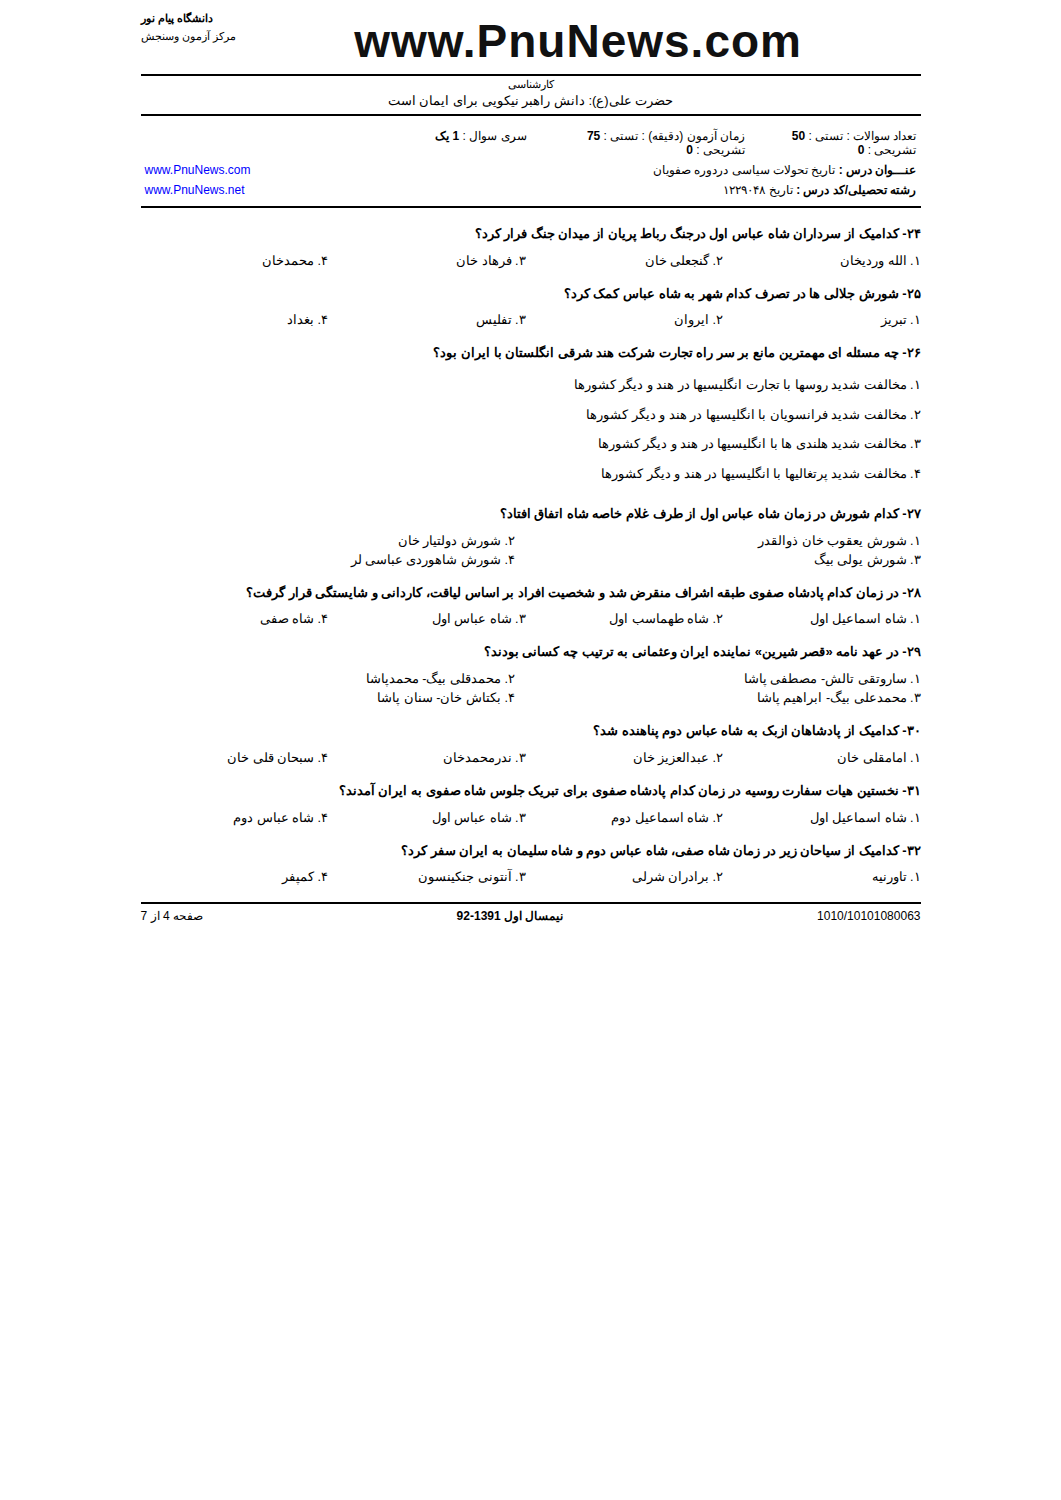www.PnuNews.com
دانشگاه پیام نور
مرکز آزمون وسنجش
کارشناسی حضرت علی(ع): دانش راهبر نیکویی برای ایمان است
| تعداد سوالات : تستی : 50 تشریحی : 0 | زمان آزمون (دقیقه) : تستی : 75 تشریحی : 0 | سری سوال : 1 یک | |
| عنـــوان درس : تاریخ تحولات سیاسی دردوره صفویان | www.PnuNews.com |
| رشته تحصیلی/کد درس : تاریخ ۱۲۲۹۰۴۸ | www.PnuNews.net |
۲۴- کدامیک از سرداران شاه عباس اول درجنگ رباط پریان از میدان جنگ فرار کرد؟
۱. الله وردیخان
۲. گنجعلی خان
۳. فرهاد خان
۴. محمدخان
۲۵- شورش جلالی ها در تصرف کدام شهر به شاه عباس کمک کرد؟
۱. تبریز
۲. ایروان
۳. تفلیس
۴. بغداد
۲۶- چه مسئله ای مهمترین مانع بر سر راه تجارت شرکت هند شرقی انگلستان با ایران بود؟
۱. مخالفت شدید روسها با تجارت انگلیسیها در هند و دیگر کشورها
۲. مخالفت شدید فرانسویان با انگلیسیها در هند و دیگر کشورها
۳. مخالفت شدید هلندی ها با انگلیسیها در هند و دیگر کشورها
۴. مخالفت شدید پرتغالیها با انگلیسیها در هند و دیگر کشورها
۲۷- کدام شورش در زمان شاه عباس اول از طرف غلام خاصه شاه اتفاق افتاد؟
۱. شورش یعقوب خان ذوالقدر
۲. شورش دولتیار خان
۳. شورش یولی بیگ
۴. شورش شاهوردی عباسی لر
۲۸- در زمان کدام پادشاه صفوی طبقه اشراف منقرض شد و شخصیت افراد بر اساس لیاقت، کاردانی و شایستگی قرار گرفت؟
۱. شاه اسماعیل اول
۲. شاه طهماسب اول
۳. شاه عباس اول
۴. شاه صفی
۲۹- در عهد نامه «قصر شیرین» نماینده ایران وعثمانی به ترتیب چه کسانی بودند؟
۱. ساروتقی تالش- مصطفی پاشا
۲. محمدقلی بیگ- محمدپاشا
۳. محمدعلی بیگ- ابراهیم پاشا
۴. بکتاش خان- سنان پاشا
۳۰- کدامیک از پادشاهان ازبک به شاه عباس دوم پناهنده شد؟
۱. امامقلی خان
۲. عبدالعزیز خان
۳. ندرمحمدخان
۴. سبحان قلی خان
۳۱- نخستین هیات سفارت روسیه در زمان کدام پادشاه صفوی برای تبریک جلوس شاه صفوی به ایران آمدند؟
۱. شاه اسماعیل اول
۲. شاه اسماعیل دوم
۳. شاه عباس اول
۴. شاه عباس دوم
۳۲- کدامیک از سیاحان زیر در زمان شاه صفی، شاه عباس دوم و شاه سلیمان به ایران سفر کرد؟
۱. تاورنیه
۲. برادران شرلی
۳. آنتونی جنکینسون
۴. کمپفر
1010/10101080063
نیمسال اول 1391-92
صفحه 4 از 7